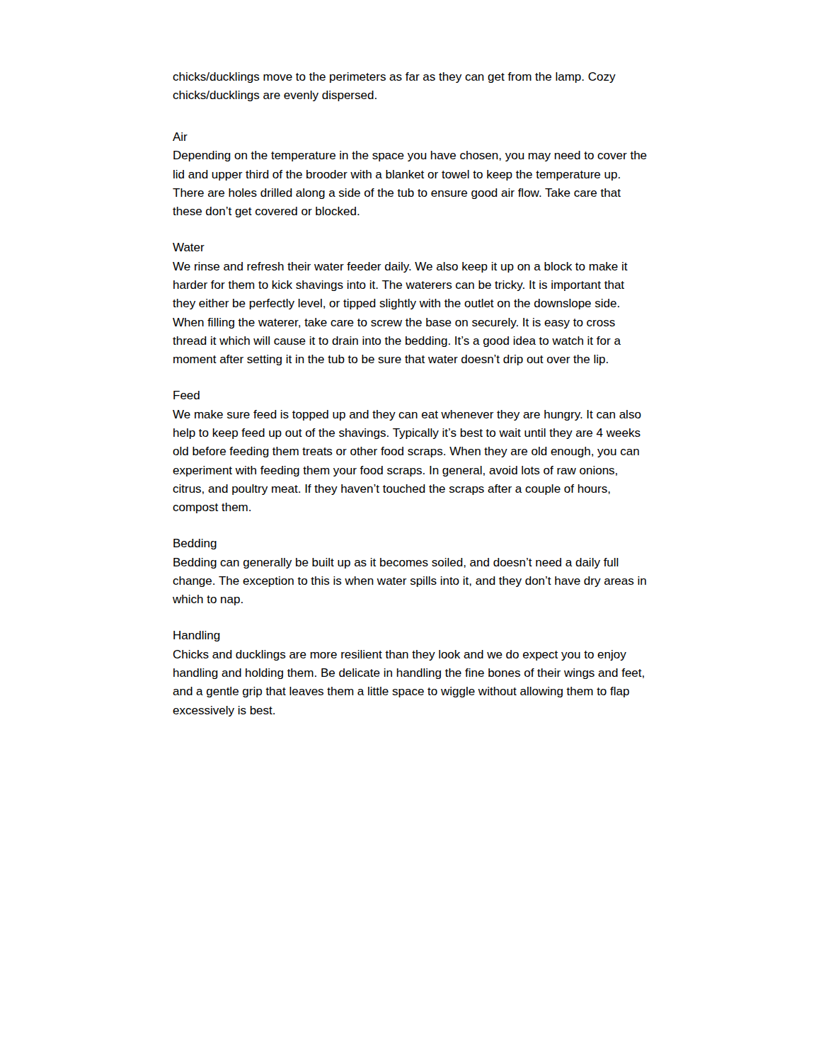chicks/ducklings move to the perimeters as far as they can get from the lamp. Cozy chicks/ducklings are evenly dispersed.
Air
Depending on the temperature in the space you have chosen, you may need to cover the lid and upper third of the brooder with a blanket or towel to keep the temperature up. There are holes drilled along a side of the tub to ensure good air flow. Take care that these don’t get covered or blocked.
Water
We rinse and refresh their water feeder daily. We also keep it up on a block to make it harder for them to kick shavings into it. The waterers can be tricky. It is important that they either be perfectly level, or tipped slightly with the outlet on the downslope side. When filling the waterer, take care to screw the base on securely. It is easy to cross thread it which will cause it to drain into the bedding. It’s a good idea to watch it for a moment after setting it in the tub to be sure that water doesn’t drip out over the lip.
Feed
We make sure feed is topped up and they can eat whenever they are hungry. It can also help to keep feed up out of the shavings. Typically it’s best to wait until they are 4 weeks old before feeding them treats or other food scraps. When they are old enough, you can experiment with feeding them your food scraps. In general, avoid lots of raw onions, citrus, and poultry meat. If they haven’t touched the scraps after a couple of hours, compost them.
Bedding
Bedding can generally be built up as it becomes soiled, and doesn’t need a daily full change. The exception to this is when water spills into it, and they don’t have dry areas in which to nap.
Handling
Chicks and ducklings are more resilient than they look and we do expect you to enjoy handling and holding them. Be delicate in handling the fine bones of their wings and feet, and a gentle grip that leaves them a little space to wiggle without allowing them to flap excessively is best.